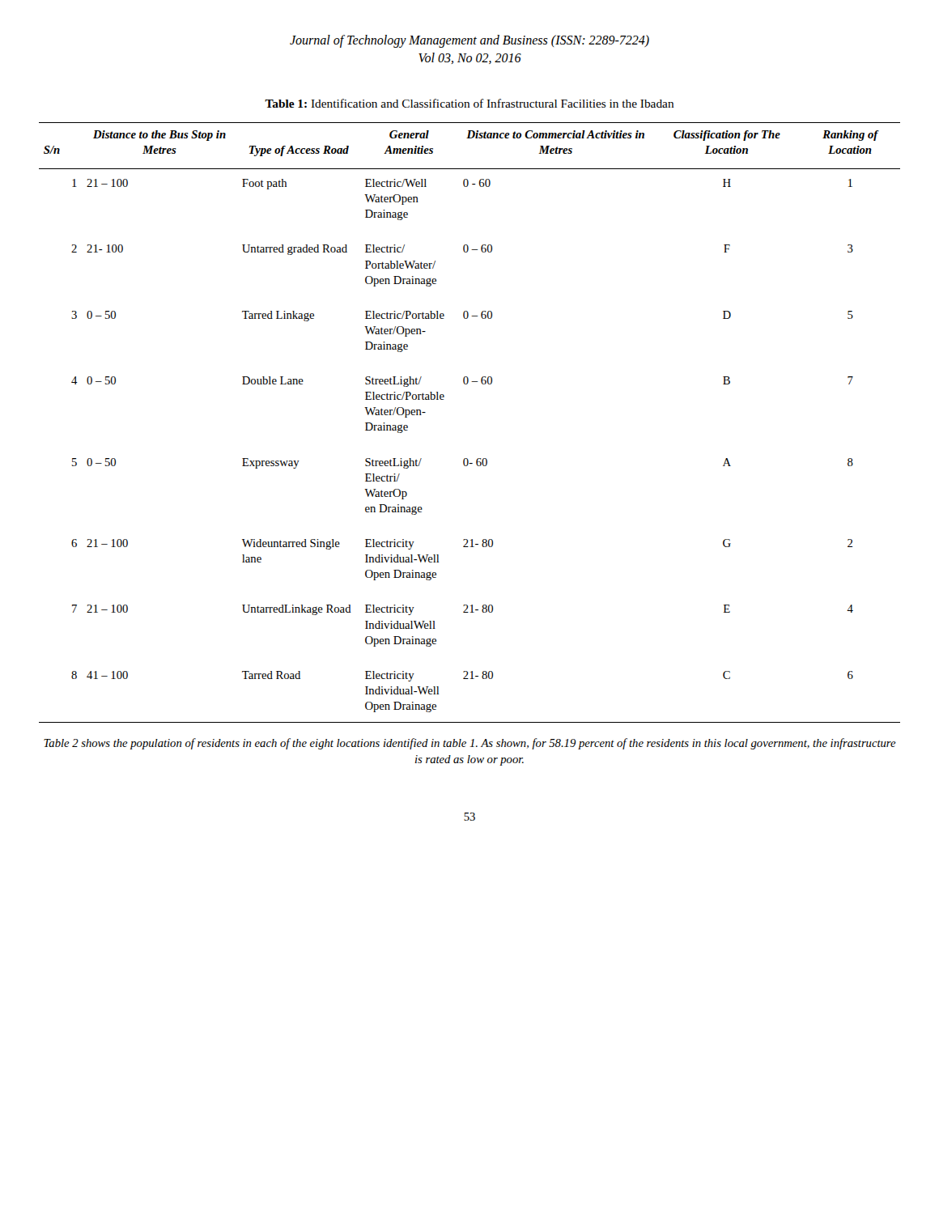Journal of Technology Management and Business (ISSN: 2289-7224)
Vol 03, No 02, 2016
Table 1: Identification and Classification of Infrastructural Facilities in the Ibadan
| S/n | Distance to the Bus Stop in Metres | Type of Access Road | General Amenities | Distance to Commercial Activities in Metres | Classification for The Location | Ranking of Location |
| --- | --- | --- | --- | --- | --- | --- |
| 1 | 21 – 100 | Foot path | Electric/Well Water Open Drainage | 0 - 60 | H | 1 |
| 2 | 21- 100 | Untarred graded Road | Electric/ PortableWater/ Open Drainage | 0 – 60 | F | 3 |
| 3 | 0 – 50 | Tarred Linkage | Electric/Portable Water/Open- Drainage | 0 – 60 | D | 5 |
| 4 | 0 – 50 | Double Lane | Street Light/ Electric/ Portable Water/ Open- Drainage | 0 – 60 | B | 7 |
| 5 | 0 – 50 | Expressway | Street Light/ Electri/ Water Op en Drainage | 0- 60 | A | 8 |
| 6 | 21 – 100 | Wideuntarred Single lane | Electricity Individual -Well Open Drainage | 21- 80 | G | 2 |
| 7 | 21 – 100 | UntarredLinkage Road | Electricity Individual Well Open Drainage | 21- 80 | E | 4 |
| 8 | 41 – 100 | Tarred Road | Electricity Individual-Well Open Drainage | 21- 80 | C | 6 |
Table 2 shows the population of residents in each of the eight locations identified in table 1. As shown, for 58.19 percent of the residents in this local government, the infrastructure is rated as low or poor.
53